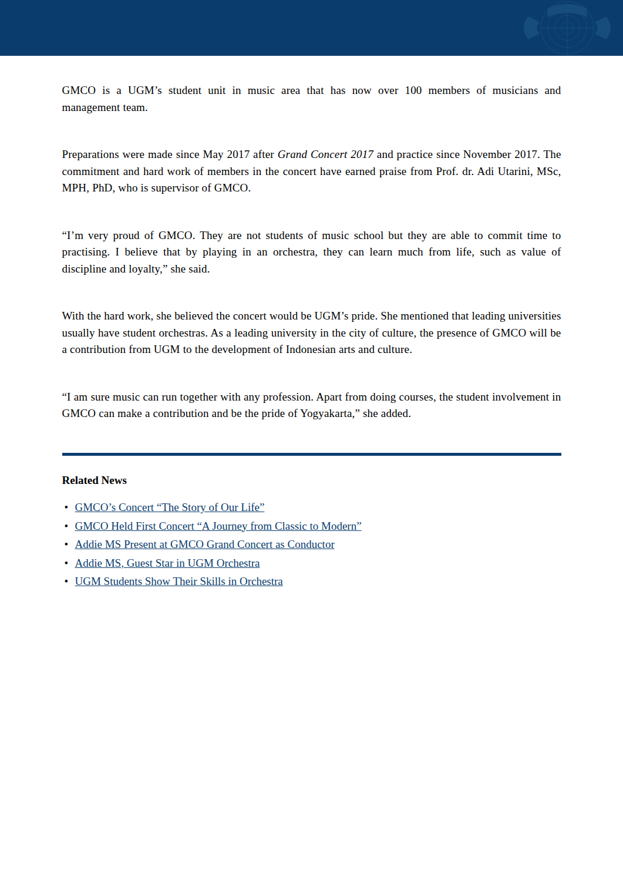GMCO is a UGM’s student unit in music area that has now over 100 members of musicians and management team.
Preparations were made since May 2017 after Grand Concert 2017 and practice since November 2017. The commitment and hard work of members in the concert have earned praise from Prof. dr. Adi Utarini, MSc, MPH, PhD, who is supervisor of GMCO.
“I’m very proud of GMCO. They are not students of music school but they are able to commit time to practising. I believe that by playing in an orchestra, they can learn much from life, such as value of discipline and loyalty,” she said.
With the hard work, she believed the concert would be UGM’s pride. She mentioned that leading universities usually have student orchestras. As a leading university in the city of culture, the presence of GMCO will be a contribution from UGM to the development of Indonesian arts and culture.
“I am sure music can run together with any profession. Apart from doing courses, the student involvement in GMCO can make a contribution and be the pride of Yogyakarta,” she added.
Related News
GMCO’s Concert “The Story of Our Life”
GMCO Held First Concert “A Journey from Classic to Modern”
Addie MS Present at GMCO Grand Concert as Conductor
Addie MS, Guest Star in UGM Orchestra
UGM Students Show Their Skills in Orchestra